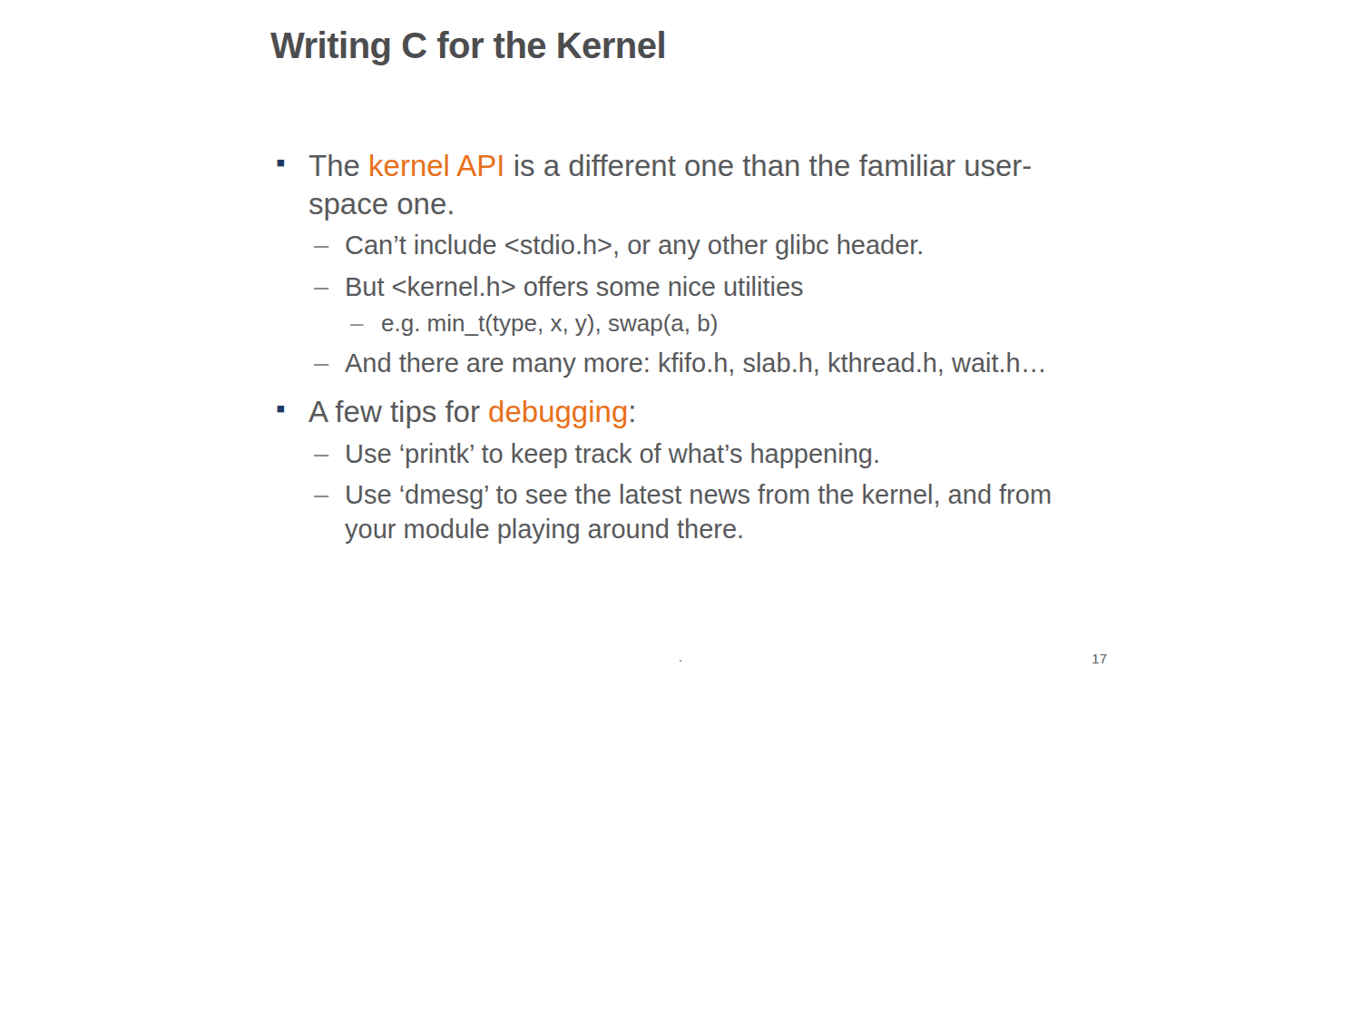Writing C for the Kernel
The kernel API is a different one than the familiar user-space one.
Can’t include <stdio.h>, or any other glibc header.
But <kernel.h> offers some nice utilities
e.g. min_t(type, x, y), swap(a, b)
And there are many more: kfifo.h, slab.h, kthread.h, wait.h…
A few tips for debugging:
Use ‘printk’ to keep track of what’s happening.
Use ‘dmesg’ to see the latest news from the kernel, and from your module playing around there.
.
17